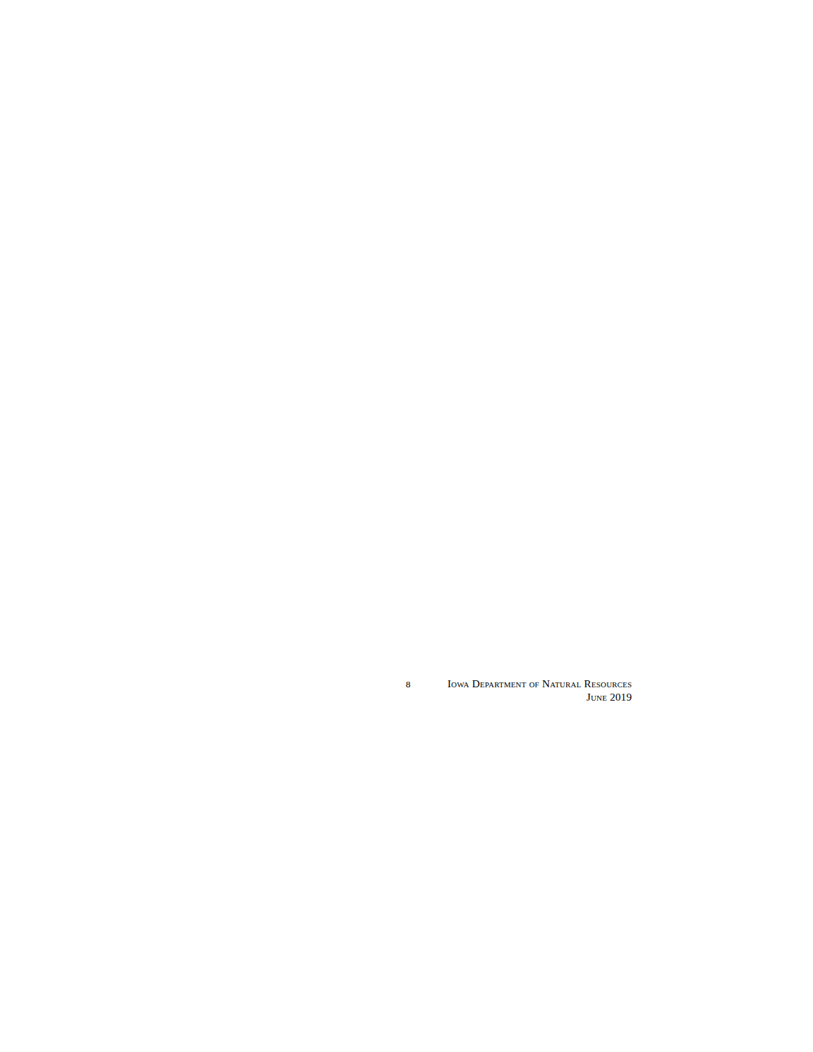8
Iowa Department of Natural Resources June 2019